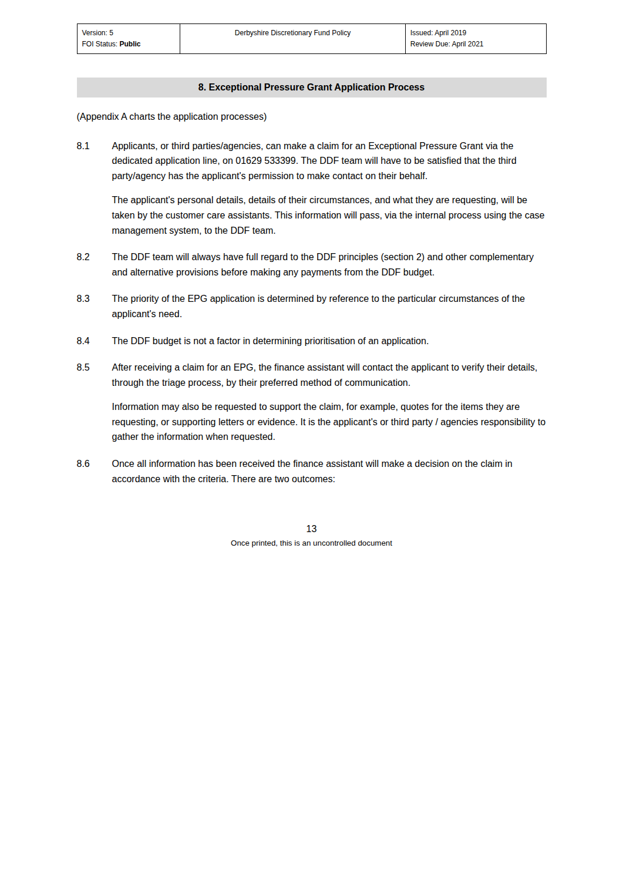| Version: 5 FOI Status: Public | Derbyshire Discretionary Fund Policy | Issued: April 2019 Review Due: April 2021 |
8. Exceptional Pressure Grant Application Process
(Appendix A charts the application processes)
8.1
Applicants, or third parties/agencies, can make a claim for an Exceptional Pressure Grant via the dedicated application line, on 01629 533399. The DDF team will have to be satisfied that the third party/agency has the applicant's permission to make contact on their behalf.
The applicant's personal details, details of their circumstances, and what they are requesting, will be taken by the customer care assistants. This information will pass, via the internal process using the case management system, to the DDF team.
8.2
The DDF team will always have full regard to the DDF principles (section 2) and other complementary and alternative provisions before making any payments from the DDF budget.
8.3
The priority of the EPG application is determined by reference to the particular circumstances of the applicant's need.
8.4
The DDF budget is not a factor in determining prioritisation of an application.
8.5
After receiving a claim for an EPG, the finance assistant will contact the applicant to verify their details, through the triage process, by their preferred method of communication.
Information may also be requested to support the claim, for example, quotes for the items they are requesting, or supporting letters or evidence. It is the applicant's or third party / agencies responsibility to gather the information when requested.
8.6
Once all information has been received the finance assistant will make a decision on the claim in accordance with the criteria. There are two outcomes:
13
Once printed, this is an uncontrolled document